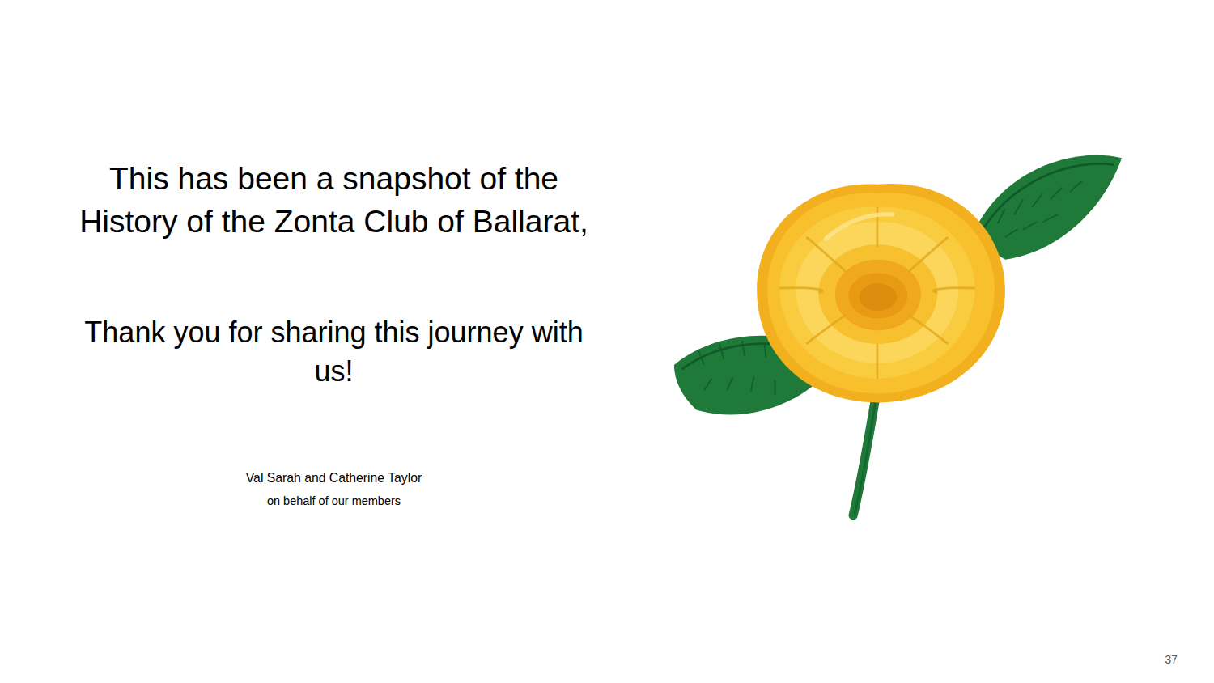This has been a snapshot of the History of the Zonta Club of Ballarat,
Thank you for sharing this journey with us!
Val Sarah and Catherine Taylor on behalf of our members
Yellow rose A single yellow rose bloom with two large green leaves, one upper right and one lower left.
37